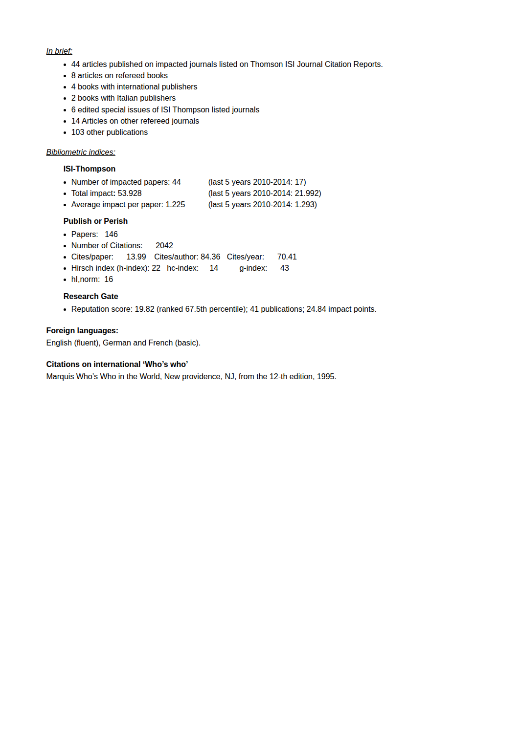In brief:
44 articles published on impacted journals listed on Thomson ISI Journal Citation Reports.
8 articles on refereed books
4 books with international publishers
2 books with Italian publishers
6 edited special issues of ISI Thompson listed journals
14 Articles on other refereed journals
103 other publications
Bibliometric indices:
ISI-Thompson
Number of impacted papers: 44(last 5 years 2010-2014: 17)
Total impact: 53.928(last 5 years 2010-2014: 21.992)
Average impact per paper: 1.225(last 5 years 2010-2014: 1.293)
Publish or Perish
Papers: 146
Number of Citations: 2042
Cites/paper: 13.99 Cites/author: 84.36 Cites/year: 70.41
Hirsch index (h-index): 22 hc-index: 14g-index: 43
hI,norm: 16
Research Gate
Reputation score: 19.82 (ranked 67.5th percentile); 41 publications; 24.84 impact points.
Foreign languages:
English (fluent), German and French (basic).
Citations on international ‘Who’s who’
Marquis Who’s Who in the World, New providence, NJ, from the 12-th edition, 1995.